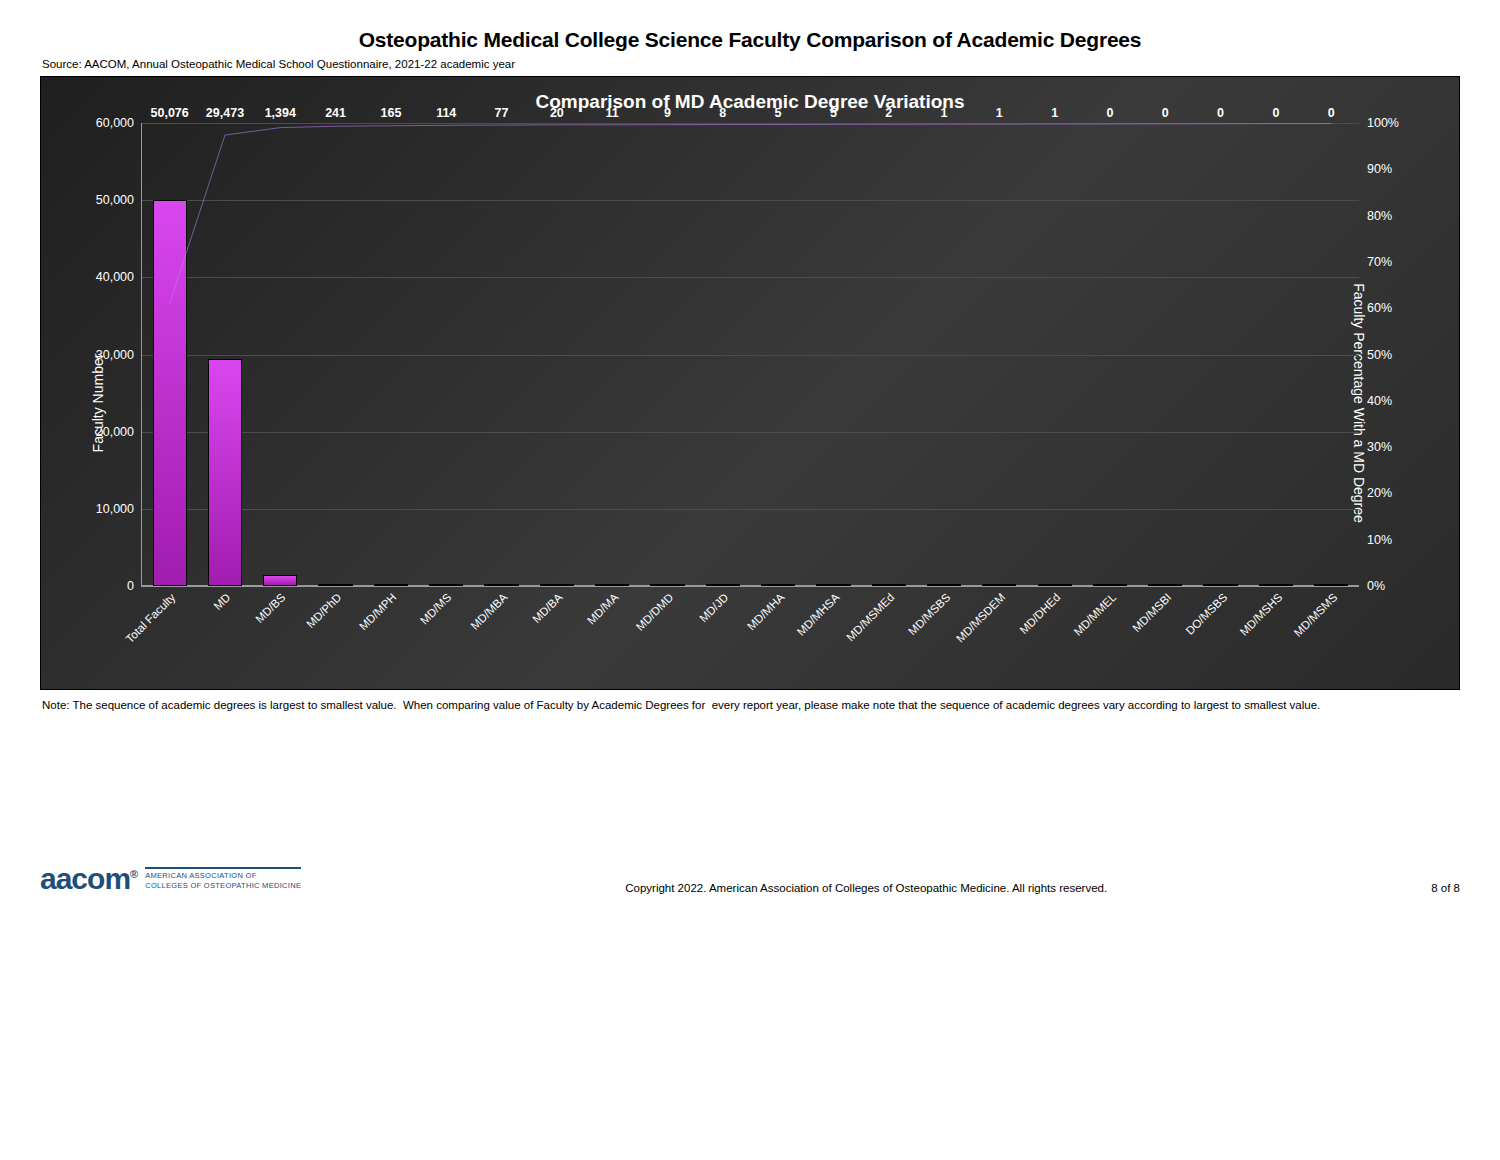Osteopathic Medical College Science Faculty Comparison of Academic Degrees
Source: AACOM, Annual Osteopathic Medical School Questionnaire, 2021-22 academic year
Comparison of MD Academic Degree Variations
Faculty Number
Faculty Percentage With a MD Degree
60,000
50,000
40,000
30,000
20,000
10,000
0
100%
90%
80%
70%
60%
50%
40%
30%
20%
10%
0%
50,076
29,473
1,394
241
165
114
77
20
11
9
8
5
5
2
1
1
1
0
0
0
0
0
Total Faculty
MD
MD/BS
MD/PhD
MD/MPH
MD/MS
MD/MBA
MD/BA
MD/MA
MD/DMD
MD/JD
MD/MHA
MD/MHSA
MD/MSMEd
MD/MSBS
MD/MSDEM
MD/DHEd
MD/MMEL
MD/MSBI
DO/MSBS
MD/MSHS
MD/MSMS
Note: The sequence of academic degrees is largest to smallest value. When comparing value of Faculty by Academic Degrees for every report year, please make note that the sequence of academic degrees vary according to largest to smallest value.
aacom®
AMERICAN ASSOCIATION OF
COLLEGES OF OSTEOPATHIC MEDICINE
Copyright 2022. American Association of Colleges of Osteopathic Medicine. All rights reserved.
8 of 8